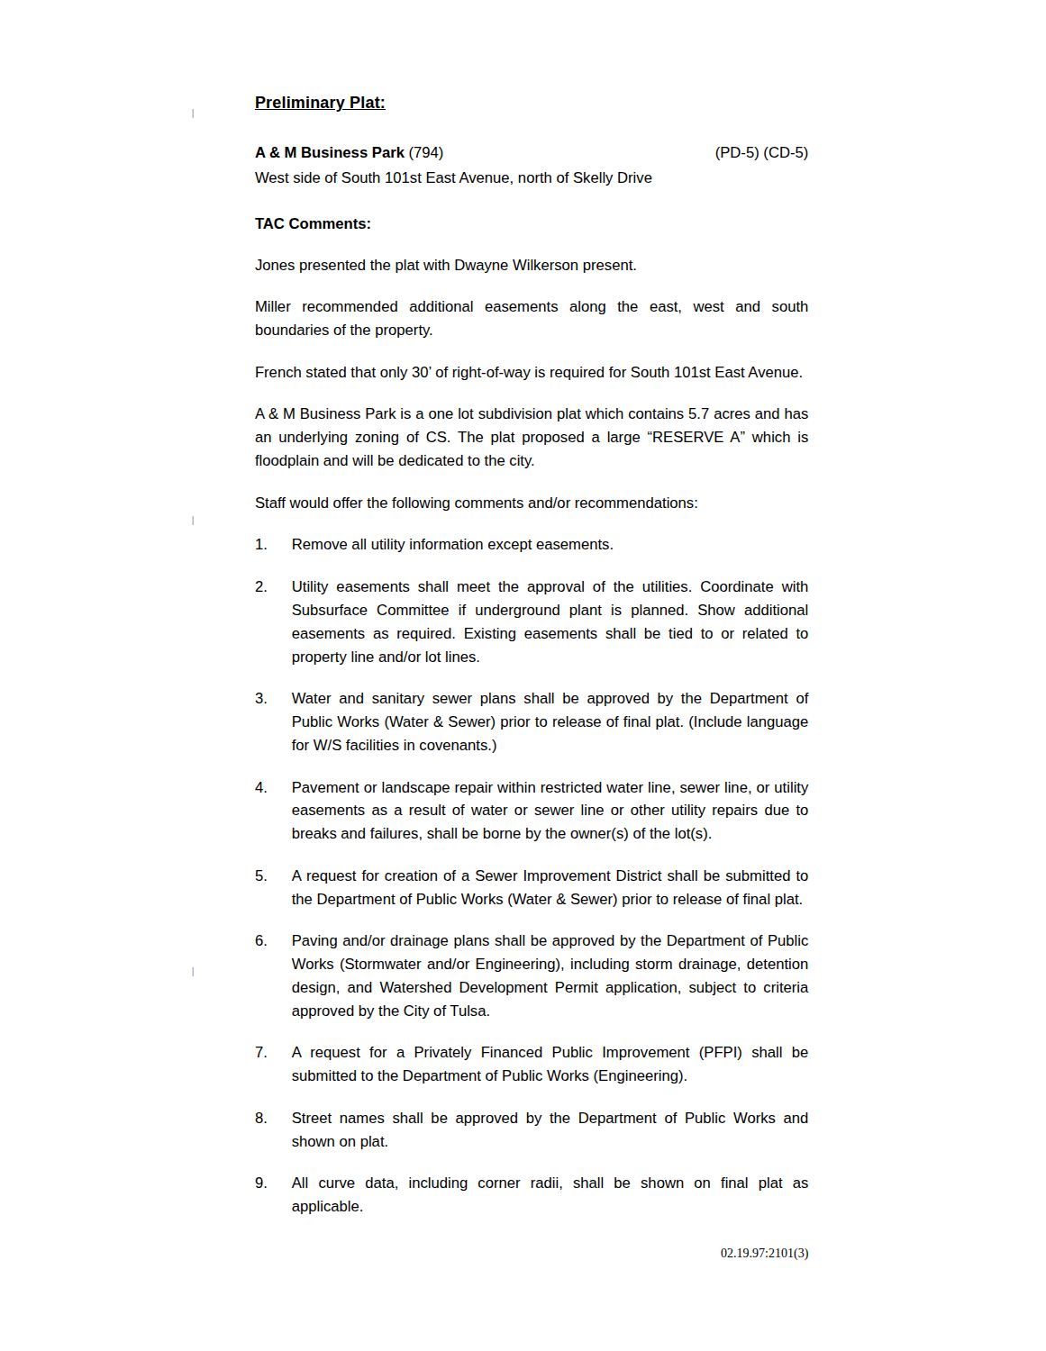| | |
Preliminary Plat:
A & M Business Park (794)
(PD-5) (CD-5)
West side of South 101st East Avenue, north of Skelly Drive
TAC Comments:
Jones presented the plat with Dwayne Wilkerson present.
Miller recommended additional easements along the east, west and south boundaries of the property.
French stated that only 30’ of right-of-way is required for South 101st East Avenue.
A & M Business Park is a one lot subdivision plat which contains 5.7 acres and has an underlying zoning of CS. The plat proposed a large “RESERVE A” which is floodplain and will be dedicated to the city.
Staff would offer the following comments and/or recommendations:
1. Remove all utility information except easements.
2. Utility easements shall meet the approval of the utilities. Coordinate with Subsurface Committee if underground plant is planned. Show additional easements as required. Existing easements shall be tied to or related to property line and/or lot lines.
3. Water and sanitary sewer plans shall be approved by the Department of Public Works (Water & Sewer) prior to release of final plat. (Include language for W/S facilities in covenants.)
4. Pavement or landscape repair within restricted water line, sewer line, or utility easements as a result of water or sewer line or other utility repairs due to breaks and failures, shall be borne by the owner(s) of the lot(s).
5. A request for creation of a Sewer Improvement District shall be submitted to the Department of Public Works (Water & Sewer) prior to release of final plat.
6. Paving and/or drainage plans shall be approved by the Department of Public Works (Stormwater and/or Engineering), including storm drainage, detention design, and Watershed Development Permit application, subject to criteria approved by the City of Tulsa.
7. A request for a Privately Financed Public Improvement (PFPI) shall be submitted to the Department of Public Works (Engineering).
8. Street names shall be approved by the Department of Public Works and shown on plat.
9. All curve data, including corner radii, shall be shown on final plat as applicable.
02.19.97:2101(3)